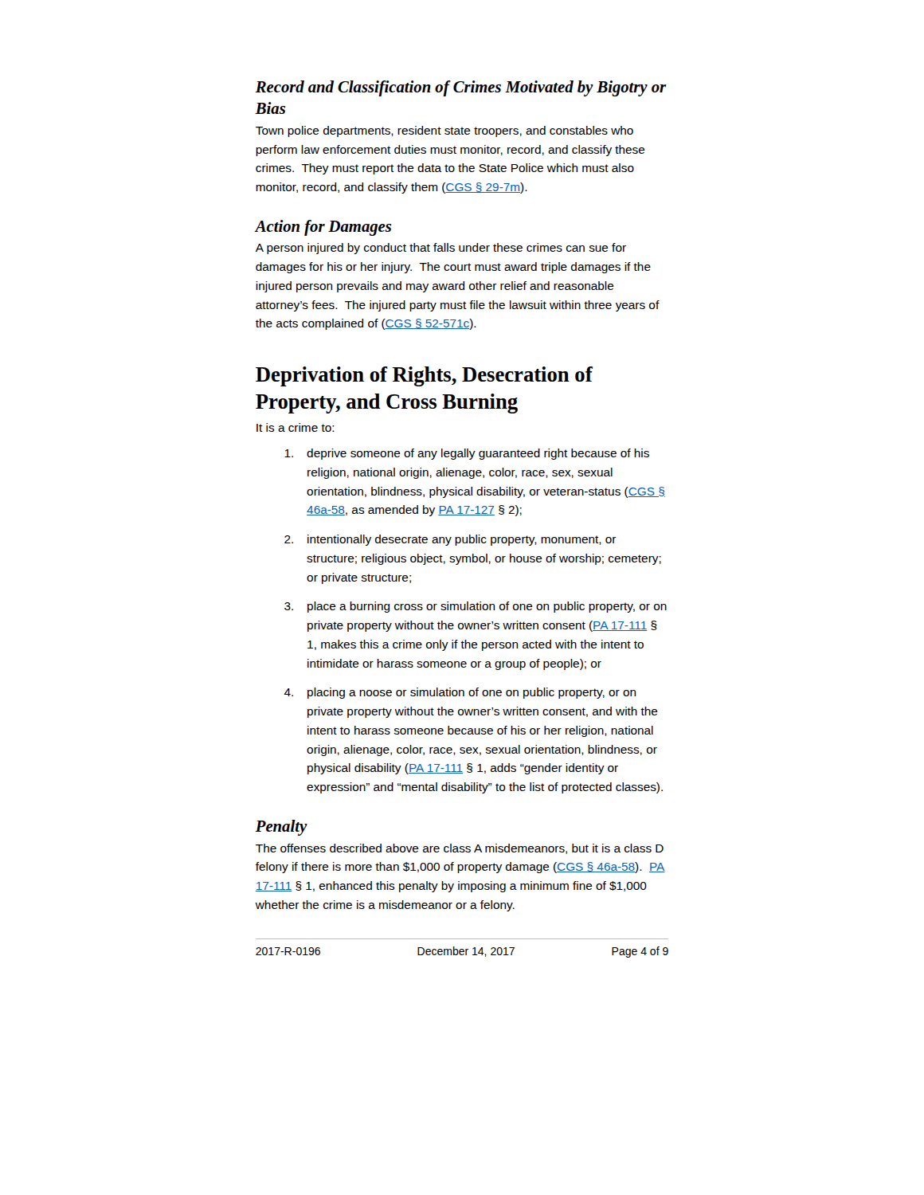Record and Classification of Crimes Motivated by Bigotry or Bias
Town police departments, resident state troopers, and constables who perform law enforcement duties must monitor, record, and classify these crimes. They must report the data to the State Police which must also monitor, record, and classify them (CGS § 29-7m).
Action for Damages
A person injured by conduct that falls under these crimes can sue for damages for his or her injury. The court must award triple damages if the injured person prevails and may award other relief and reasonable attorney’s fees. The injured party must file the lawsuit within three years of the acts complained of (CGS § 52-571c).
Deprivation of Rights, Desecration of Property, and Cross Burning
It is a crime to:
deprive someone of any legally guaranteed right because of his religion, national origin, alienage, color, race, sex, sexual orientation, blindness, physical disability, or veteran-status (CGS § 46a-58, as amended by PA 17-127 § 2);
intentionally desecrate any public property, monument, or structure; religious object, symbol, or house of worship; cemetery; or private structure;
place a burning cross or simulation of one on public property, or on private property without the owner’s written consent (PA 17-111 § 1, makes this a crime only if the person acted with the intent to intimidate or harass someone or a group of people); or
placing a noose or simulation of one on public property, or on private property without the owner’s written consent, and with the intent to harass someone because of his or her religion, national origin, alienage, color, race, sex, sexual orientation, blindness, or physical disability (PA 17-111 § 1, adds “gender identity or expression” and “mental disability” to the list of protected classes).
Penalty
The offenses described above are class A misdemeanors, but it is a class D felony if there is more than $1,000 of property damage (CGS § 46a-58). PA 17-111 § 1, enhanced this penalty by imposing a minimum fine of $1,000 whether the crime is a misdemeanor or a felony.
2017-R-0196 December 14, 2017 Page 4 of 9